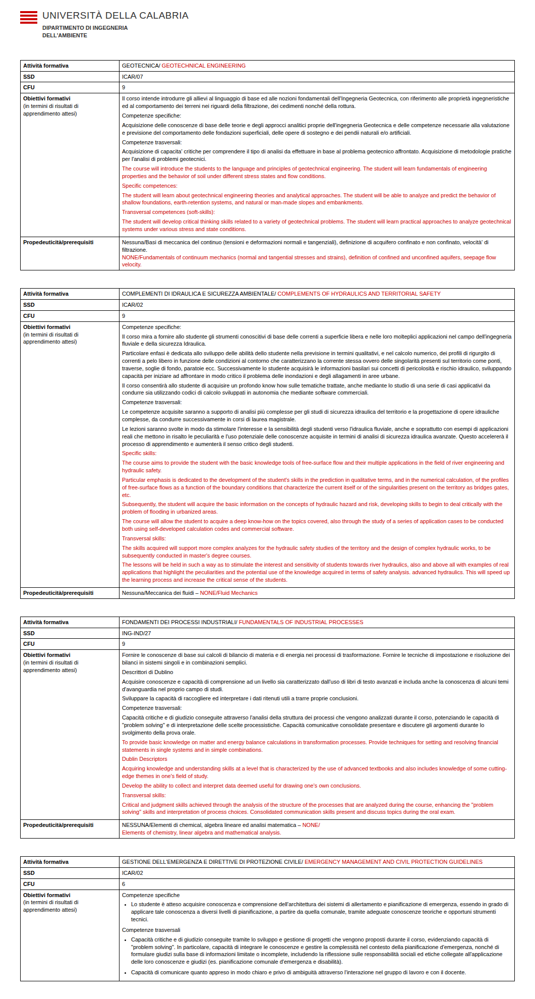UNIVERSITÀ DELLA CALABRIA
DIPARTIMENTO DI INGEGNERIA
DELL'AMBIENTE
| Attività formativa | GEOTECNICA/ GEOTECHNICAL ENGINEERING |
| SSD | ICAR/07 |
| CFU | 9 |
| Obiettivi formativi (in termini di risultati di apprendimento attesi) | Il corso intende introdurre gli allievi al linguaggio di base ed alle nozioni fondamentali dell'Ingegneria Geotecnica, con riferimento alle proprietà ingegneristiche ed al comportamento dei terreni nei riguardi della filtrazione, dei cedimenti nonché della rottura. Competenze specifiche: Acquisizione delle conoscenze di base delle teorie e degli approcci analitici proprie dell'ingegneria Geotecnica e delle competenze necessarie alla valutazione e previsione del comportamento delle fondazioni superficiali, delle opere di sostegno e dei pendii naturali e/o artificiali. Competenze trasversali: Acquisizione di capacita' critiche per comprendere il tipo di analisi da effettuare in base al problema geotecnico affrontato. Acquisizione di metodologie pratiche per l'analisi di problemi geotecnici. The course will introduce the students to the language and principles of geotechnical engineering. The student will learn fundamentals of engineering properties and the behavior of soil under different stress states and flow conditions. Specific competences: The student will learn about geotechnical engineering theories and analytical approaches. The student will be able to analyze and predict the behavior of shallow foundations, earth-retention systems, and natural or man-made slopes and embankments. Transversal competences (soft-skills): The student will develop critical thinking skills related to a variety of geotechnical problems. The student will learn practical approaches to analyze geotechnical systems under various stress and state conditions. |
| Propedeuticità/prerequisiti | Nessuna/Basi di meccanica del continuo (tensioni e deformazioni normali e tangenziali), definizione di acquifero confinato e non confinato, velocità' di filtrazione. NONE/Fundamentals of continuum mechanics (normal and tangential stresses and strains), definition of confined and unconfined aquifers, seepage flow velocity. |
| Attività formativa | COMPLEMENTI DI IDRAULICA E SICUREZZA AMBIENTALE/ COMPLEMENTS OF HYDRAULICS AND TERRITORIAL SAFETY |
| SSD | ICAR/02 |
| CFU | 9 |
| Obiettivi formativi (in termini di risultati di apprendimento attesi) | Competenze specifiche: Il corso mira a fornire allo studente gli strumenti conoscitivi di base delle correnti a superficie libera e nelle loro molteplici applicazioni nel campo dell'ingegneria fluviale e della sicurezza Idraulica. Particolare enfasi è dedicata allo sviluppo delle abilità dello studente nella previsione in termini qualitativi, e nel calcolo numerico, dei profili di rigurgito di correnti a pelo libero in funzione delle condizioni al contorno che caratterizzano la corrente stessa ovvero delle singolarità presenti sul territorio come ponti, traverse, soglie di fondo, paratoie ecc. Successivamente lo studente acquisirà le informazioni basilari sui concetti di pericolosità e rischio idraulico, sviluppando capacità per iniziare ad affrontare in modo critico il problema delle inondazioni e degli allagamenti in aree urbane. Il corso consentirà allo studente di acquisire un profondo know how sulle tematiche trattate, anche mediante lo studio di una serie di casi applicativi da condurre sia utilizzando codici di calcolo sviluppati in autonomia che mediante software commerciali. Competenze trasversali: Le competenze acquisite saranno a supporto di analisi più complesse per gli studi di sicurezza idraulica del territorio e la progettazione di opere idrauliche complesse, da condurre successivamente in corsi di laurea magistrale. Le lezioni saranno svolte in modo da stimolare l'interesse e la sensibilità degli studenti verso l'idraulica fluviale, anche e soprattutto con esempi di applicazioni reali che mettono in risalto le peculiarità e l'uso potenziale delle conoscenze acquisite in termini di analisi di sicurezza idraulica avanzate. Questo accelererà il processo di apprendimento e aumenterà il senso critico degli studenti. Specific skills: The course aims to provide the student with the basic knowledge tools of free-surface flow and their multiple applications in the field of river engineering and hydraulic safety. Particular emphasis is dedicated to the development of the student's skills in the prediction in qualitative terms, and in the numerical calculation, of the profiles of free-surface flows as a function of the boundary conditions that characterize the current itself or of the singularities present on the territory as bridges gates, etc. Subsequently, the student will acquire the basic information on the concepts of hydraulic hazard and risk, developing skills to begin to deal critically with the problem of flooding in urbanized areas. The course will allow the student to acquire a deep know-how on the topics covered, also through the study of a series of application cases to be conducted both using self-developed calculation codes and commercial software. Transversal skills: The skills acquired will support more complex analyzes for the hydraulic safety studies of the territory and the design of complex hydraulic works, to be subsequently conducted in master's degree courses. The lessons will be held in such a way as to stimulate the interest and sensitivity of students towards river hydraulics, also and above all with examples of real applications that highlight the peculiarities and the potential use of the knowledge acquired in terms of safety analysis. advanced hydraulics. This will speed up the learning process and increase the critical sense of the students. |
| Propedeuticità/prerequisiti | Nessuna/Meccanica dei fluidi – NONE/Fluid Mechanics |
| Attività formativa | FONDAMENTI DEI PROCESSI INDUSTRIALI/ FUNDAMENTALS OF INDUSTRIAL PROCESSES |
| SSD | ING-IND/27 |
| CFU | 9 |
| Obiettivi formativi (in termini di risultati di apprendimento attesi) | Fornire le conoscenze di base sui calcoli di bilancio di materia e di energia nei processi di trasformazione. Fornire le tecniche di impostazione e risoluzione dei bilanci in sistemi singoli e in combinazioni semplici. Descrittori di Dublino Acquisire conoscenze e capacità di comprensione ad un livello sia caratterizzato dall'uso di libri di testo avanzati e includa anche la conoscenza di alcuni temi d'avanguardia nel proprio campo di studi. Sviluppare la capacità di raccogliere ed interpretare i dati ritenuti utili a trarre proprie conclusioni. Competenze trasversali: Capacità critiche e di giudizio conseguite attraverso l'analisi della struttura dei processi che vengono analizzati durante il corso, potenziando le capacità di "problem solving" e di interpretazione delle scelte processistiche. Capacità comunicative consolidate presentare e discutere gli argomenti durante lo svolgimento della prova orale. To provide basic knowledge on matter and energy balance calculations in transformation processes. Provide techniques for setting and resolving financial statements in single systems and in simple combinations. Dublin Descriptors Acquiring knowledge and understanding skills at a level that is characterized by the use of advanced textbooks and also includes knowledge of some cutting-edge themes in one's field of study. Develop the ability to collect and interpret data deemed useful for drawing one's own conclusions. Transversal skills: Critical and judgment skills achieved through the analysis of the structure of the processes that are analyzed during the course, enhancing the "problem solving" skills and interpretation of process choices. Consolidated communication skills present and discuss topics during the oral exam. |
| Propedeuticità/prerequisiti | NESSUNA/Elementi di chemical, algebra lineare ed analisi matematica – NONE/ Elements of chemistry, linear algebra and mathematical analysis. |
| Attività formativa | GESTIONE DELL'EMERGENZA E DIRETTIVE DI PROTEZIONE CIVILE/ EMERGENCY MANAGEMENT AND CIVIL PROTECTION GUIDELINES |
| SSD | ICAR/02 |
| CFU | 6 |
| Obiettivi formativi (in termini di risultati di apprendimento attesi) | Competenze specifiche Lo studente è atteso acquisire conoscenza e comprensione dell'architettura dei sistemi di allertamento e pianificazione di emergenza, essendo in grado di applicare tale conoscenza a diversi livelli di pianificazione, a partire da quella comunale, tramite adeguate conoscenze teoriche e opportuni strumenti tecnici. Competenze trasversali Capacità critiche e di giudizio conseguite tramite lo sviluppo e gestione di progetti che vengono proposti durante il corso, evidenziando capacità di "problem solving". In particolare, capacità di integrare le conoscenze e gestire la complessità nel contesto della pianificazione d'emergenza, nonché di formulare giudizi sulla base di informazioni limitate o incomplete, includendo la riflessione sulle responsabilità sociali ed etiche collegate all'applicazione delle loro conoscenze e giudizi (es. pianificazione comunale d'emergenza e disabilità). Capacità di comunicare quanto appreso in modo chiaro e privo di ambiguità attraverso l'interazione nel gruppo di lavoro e con il docente. |